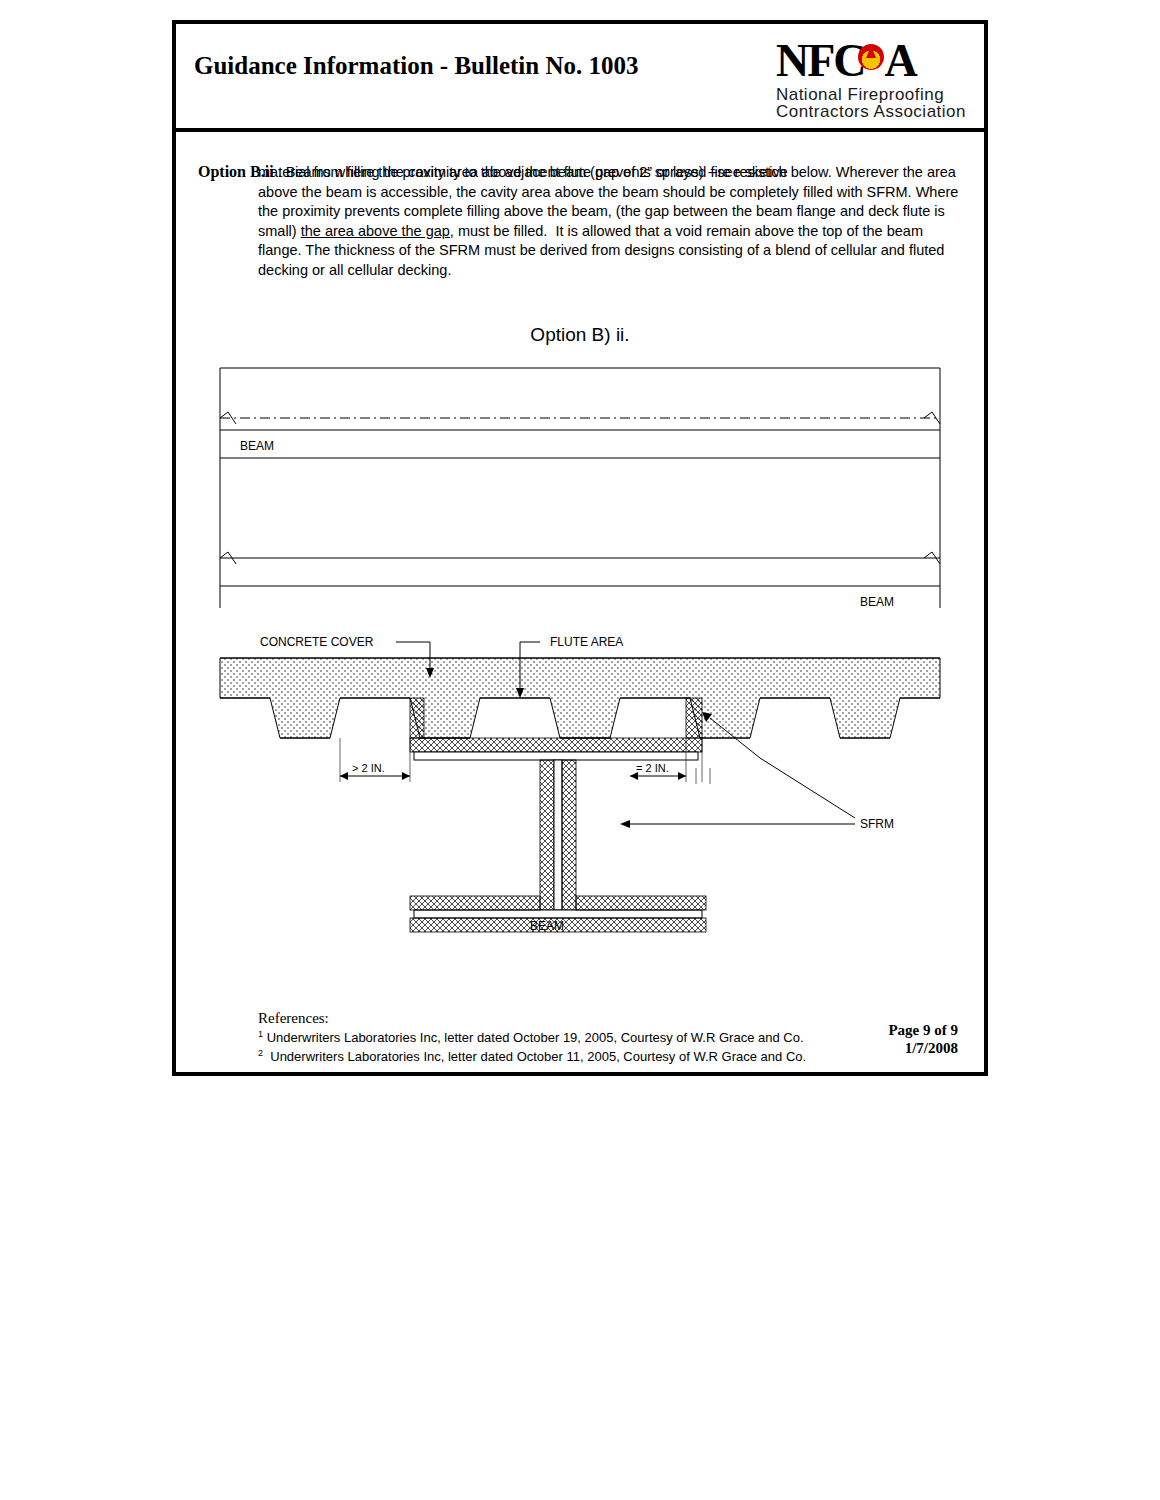Guidance Information - Bulletin No. 1003
NFC A National Fireproofing Contractors Association
Option B.ii : Beams where the proximity to the adjacent flute prevents sprayed fire resistive material from filling the cavity area above the beam (gap of 2” or less) --see sketch below. Wherever the area above the beam is accessible, the cavity area above the beam should be completely filled with SFRM. Where the proximity prevents complete filling above the beam, (the gap between the beam flange and deck flute is small) the area above the gap, must be filled. It is allowed that a void remain above the top of the beam flange. The thickness of the SFRM must be derived from designs consisting of a blend of cellular and fluted decking or all cellular decking.
Option B) ii.
BEAM BEAM CONCRETE COVER FLUTE AREA > 2 IN. = 2 IN. SFRM BEAM
References:
1 Underwriters Laboratories Inc, letter dated October 19, 2005, Courtesy of W.R Grace and Co.
2 Underwriters Laboratories Inc, letter dated October 11, 2005, Courtesy of W.R Grace and Co.
Page 9 of 9
1/7/2008